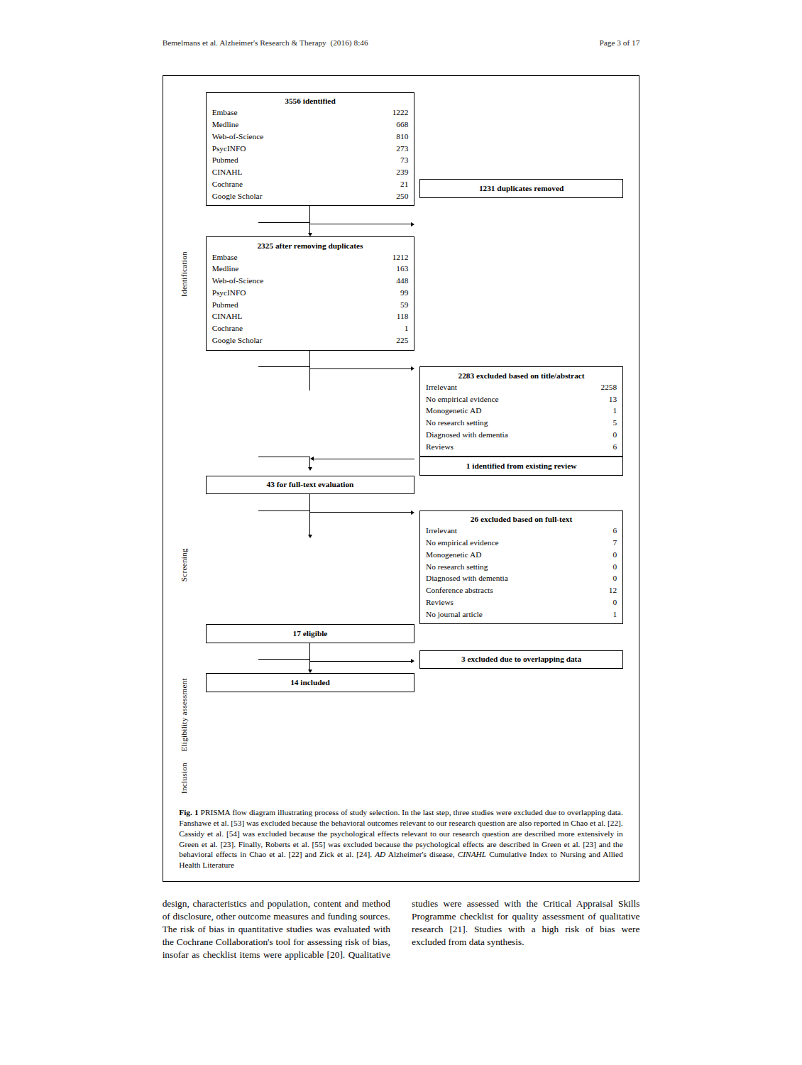Bemelmans et al. Alzheimer's Research & Therapy (2016) 8:46
Page 3 of 17
Identification
3556 identified
| Embase | 1222 |
| Medline | 668 |
| Web-of-Science | 810 |
| PsycINFO | 273 |
| Pubmed | 73 |
| CINAHL | 239 |
| Cochrane | 21 |
| Google Scholar | 250 |
1231 duplicates removed
2325 after removing duplicates
| Embase | 1212 |
| Medline | 163 |
| Web-of-Science | 448 |
| PsycINFO | 99 |
| Pubmed | 59 |
| CINAHL | 118 |
| Cochrane | 1 |
| Google Scholar | 225 |
Screening
2283 excluded based on title/abstract
| Irrelevant | 2258 |
| No empirical evidence | 13 |
| Monogenetic AD | 1 |
| No research setting | 5 |
| Diagnosed with dementia | 0 |
| Reviews | 6 |
1 identified from existing review
43 for full-text evaluation
Eligibility assessment
26 excluded based on full-text
| Irrelevant | 6 |
| No empirical evidence | 7 |
| Monogenetic AD | 0 |
| No research setting | 0 |
| Diagnosed with dementia | 0 |
| Conference abstracts | 12 |
| Reviews | 0 |
| No journal article | 1 |
17 eligible
3 excluded due to overlapping data
Inclusion
14 included
Fig. 1 PRISMA flow diagram illustrating process of study selection. In the last step, three studies were excluded due to overlapping data. Fanshawe et al. [53] was excluded because the behavioral outcomes relevant to our research question are also reported in Chao et al. [22]. Cassidy et al. [54] was excluded because the psychological effects relevant to our research question are described more extensively in Green et al. [23]. Finally, Roberts et al. [55] was excluded because the psychological effects are described in Green et al. [23] and the behavioral effects in Chao et al. [22] and Zick et al. [24]. AD Alzheimer's disease, CINAHL Cumulative Index to Nursing and Allied Health Literature
design, characteristics and population, content and method of disclosure, other outcome measures and funding sources. The risk of bias in quantitative studies was evaluated with the Cochrane Collaboration's tool for assessing risk of bias, insofar as checklist items were applicable [20]. Qualitative studies were assessed with the Critical Appraisal Skills Programme checklist for quality assessment of qualitative research [21]. Studies with a high risk of bias were excluded from data synthesis.